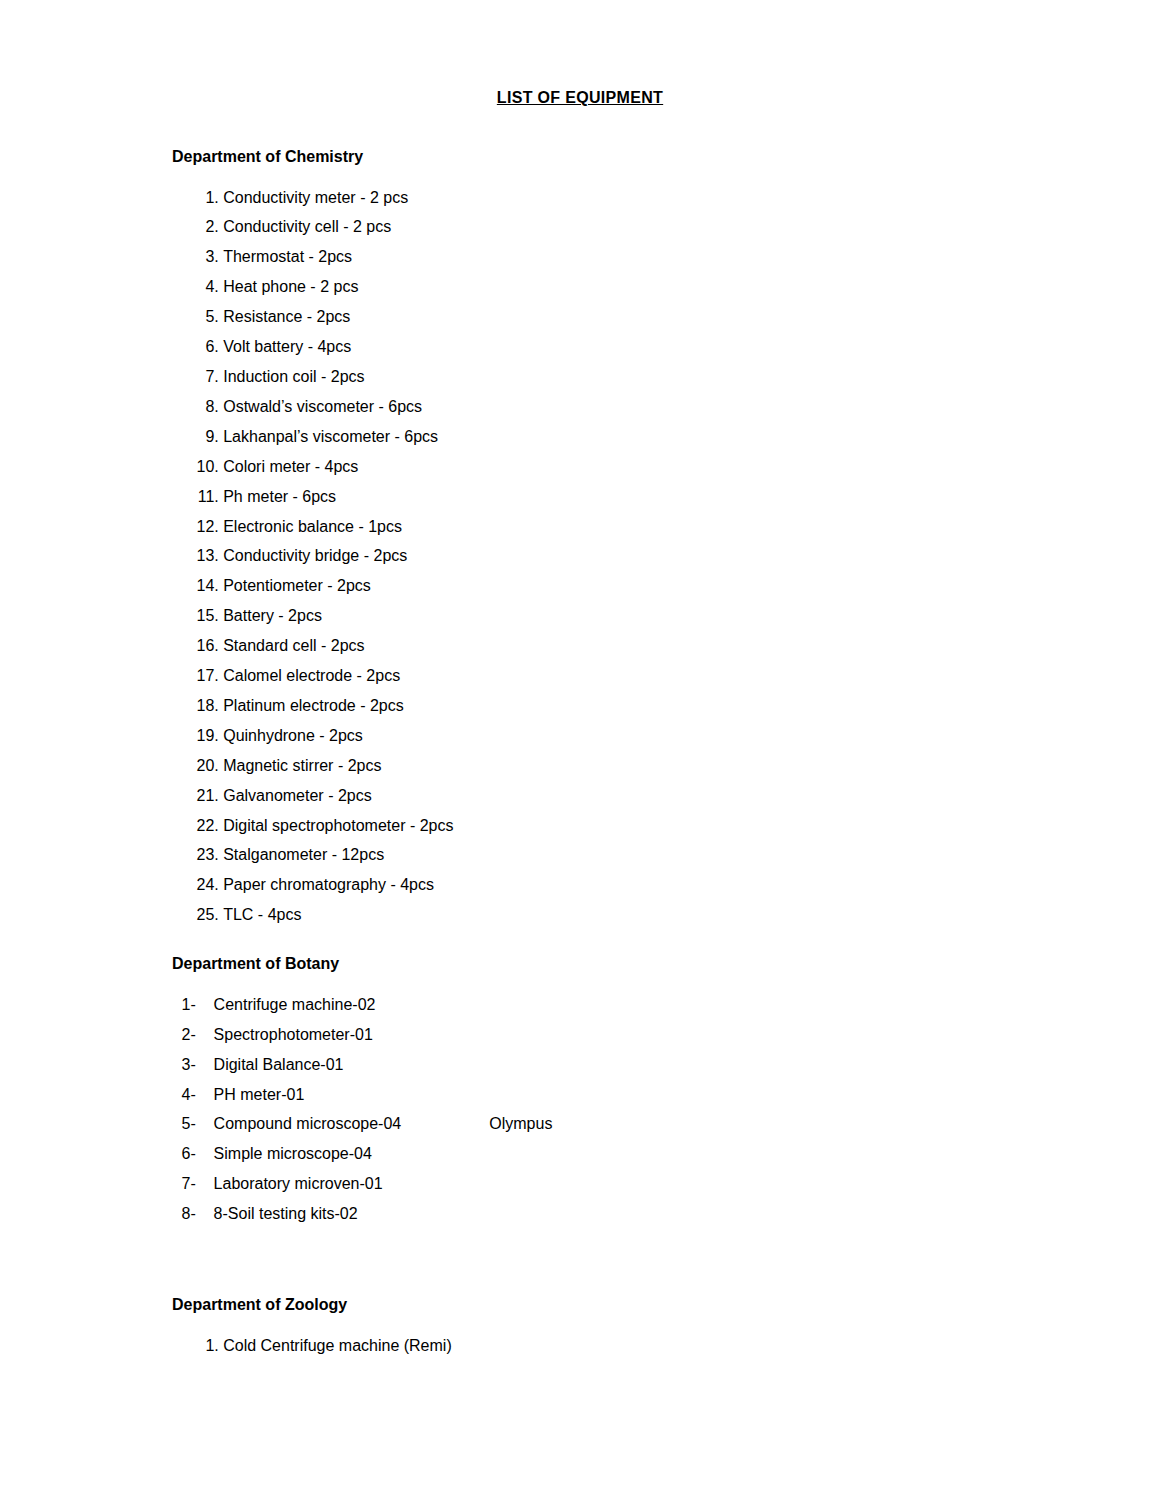LIST OF EQUIPMENT
Department of Chemistry
Conductivity meter - 2 pcs
Conductivity cell - 2 pcs
Thermostat - 2pcs
Heat phone - 2 pcs
Resistance - 2pcs
Volt battery - 4pcs
Induction coil - 2pcs
Ostwald’s viscometer - 6pcs
Lakhanpal’s viscometer - 6pcs
Colori meter - 4pcs
Ph meter - 6pcs
Electronic balance - 1pcs
Conductivity bridge - 2pcs
Potentiometer - 2pcs
Battery - 2pcs
Standard cell - 2pcs
Calomel electrode - 2pcs
Platinum electrode - 2pcs
Quinhydrone - 2pcs
Magnetic stirrer - 2pcs
Galvanometer - 2pcs
Digital spectrophotometer - 2pcs
Stalganometer - 12pcs
Paper chromatography - 4pcs
TLC - 4pcs
Department of Botany
1-Centrifuge machine-02
2-Spectrophotometer-01
3-Digital Balance-01
4-PH meter-01
5-Compound microscope-04 Olympus
6-Simple microscope-04
7-Laboratory microven-01
8-8-Soil testing kits-02
Department of Zoology
Cold Centrifuge machine (Remi)